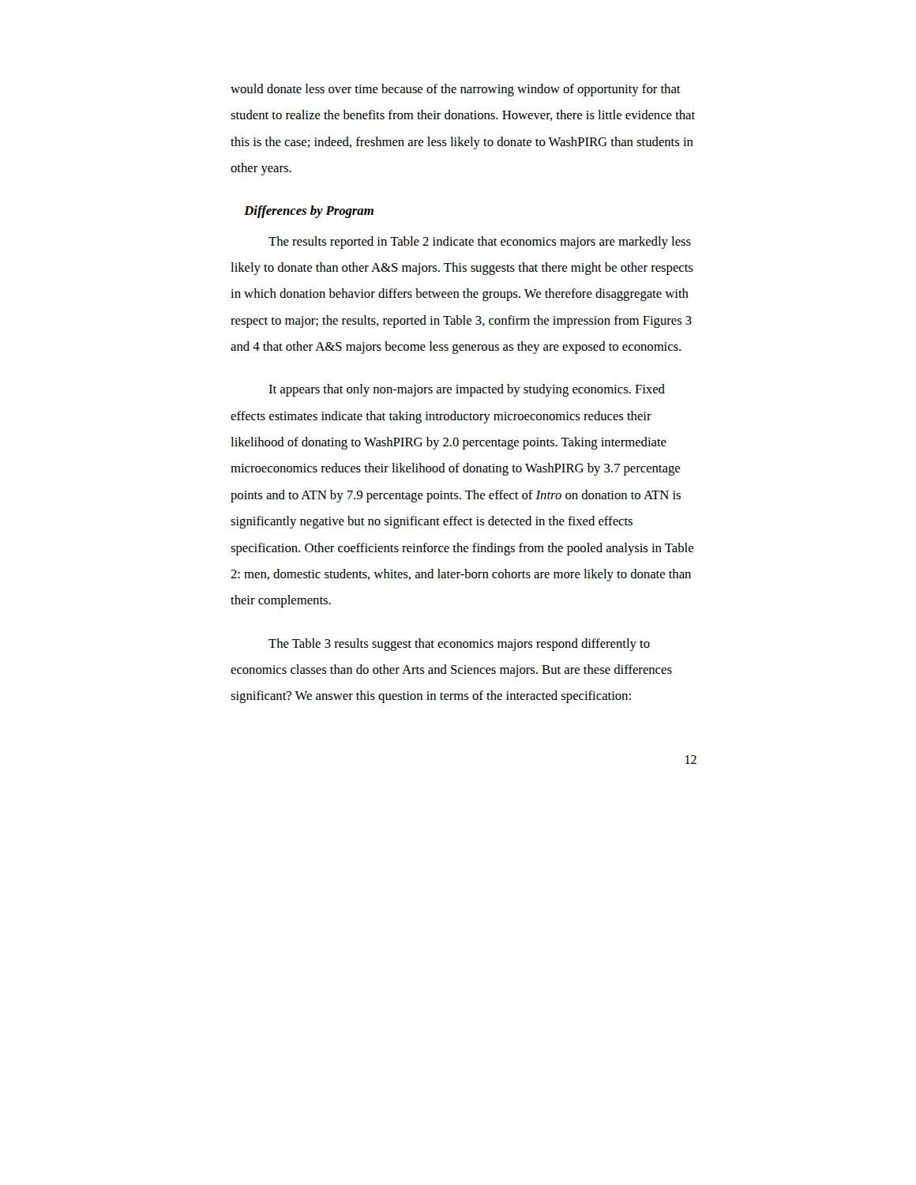would donate less over time because of the narrowing window of opportunity for that student to realize the benefits from their donations. However, there is little evidence that this is the case; indeed, freshmen are less likely to donate to WashPIRG than students in other years.
Differences by Program
The results reported in Table 2 indicate that economics majors are markedly less likely to donate than other A&S majors. This suggests that there might be other respects in which donation behavior differs between the groups. We therefore disaggregate with respect to major; the results, reported in Table 3, confirm the impression from Figures 3 and 4 that other A&S majors become less generous as they are exposed to economics.
It appears that only non-majors are impacted by studying economics. Fixed effects estimates indicate that taking introductory microeconomics reduces their likelihood of donating to WashPIRG by 2.0 percentage points. Taking intermediate microeconomics reduces their likelihood of donating to WashPIRG by 3.7 percentage points and to ATN by 7.9 percentage points. The effect of Intro on donation to ATN is significantly negative but no significant effect is detected in the fixed effects specification. Other coefficients reinforce the findings from the pooled analysis in Table 2: men, domestic students, whites, and later-born cohorts are more likely to donate than their complements.
The Table 3 results suggest that economics majors respond differently to economics classes than do other Arts and Sciences majors. But are these differences significant? We answer this question in terms of the interacted specification:
12